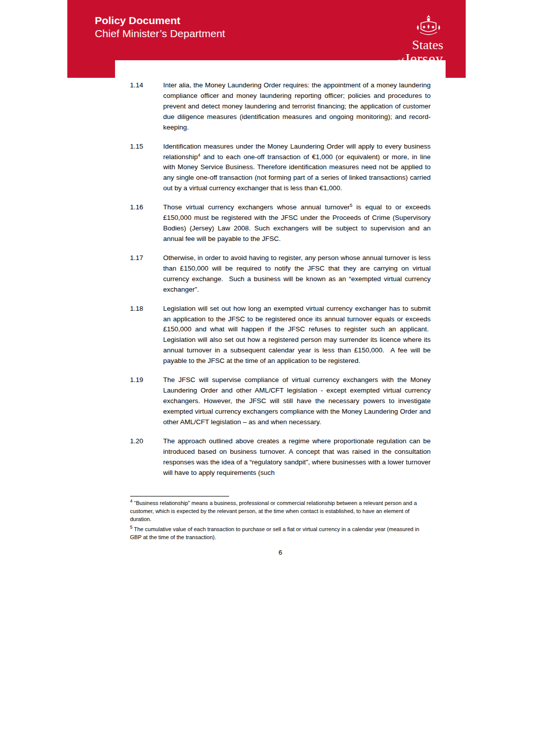Policy Document
Chief Minister’s Department
States of Jersey
21 October 2015
1.14
Inter alia, the Money Laundering Order requires: the appointment of a money laundering compliance officer and money laundering reporting officer; policies and procedures to prevent and detect money laundering and terrorist financing; the application of customer due diligence measures (identification measures and ongoing monitoring); and record-keeping.
1.15
Identification measures under the Money Laundering Order will apply to every business relationship4 and to each one-off transaction of €1,000 (or equivalent) or more, in line with Money Service Business. Therefore identification measures need not be applied to any single one-off transaction (not forming part of a series of linked transactions) carried out by a virtual currency exchanger that is less than €1,000.
1.16
Those virtual currency exchangers whose annual turnover5 is equal to or exceeds £150,000 must be registered with the JFSC under the Proceeds of Crime (Supervisory Bodies) (Jersey) Law 2008. Such exchangers will be subject to supervision and an annual fee will be payable to the JFSC.
1.17
Otherwise, in order to avoid having to register, any person whose annual turnover is less than £150,000 will be required to notify the JFSC that they are carrying on virtual currency exchange. Such a business will be known as an “exempted virtual currency exchanger”.
1.18
Legislation will set out how long an exempted virtual currency exchanger has to submit an application to the JFSC to be registered once its annual turnover equals or exceeds £150,000 and what will happen if the JFSC refuses to register such an applicant. Legislation will also set out how a registered person may surrender its licence where its annual turnover in a subsequent calendar year is less than £150,000. A fee will be payable to the JFSC at the time of an application to be registered.
1.19
The JFSC will supervise compliance of virtual currency exchangers with the Money Laundering Order and other AML/CFT legislation - except exempted virtual currency exchangers. However, the JFSC will still have the necessary powers to investigate exempted virtual currency exchangers compliance with the Money Laundering Order and other AML/CFT legislation – as and when necessary.
1.20
The approach outlined above creates a regime where proportionate regulation can be introduced based on business turnover. A concept that was raised in the consultation responses was the idea of a “regulatory sandpit”, where businesses with a lower turnover will have to apply requirements (such
4 “Business relationship” means a business, professional or commercial relationship between a relevant person and a customer, which is expected by the relevant person, at the time when contact is established, to have an element of duration.
5 The cumulative value of each transaction to purchase or sell a fiat or virtual currency in a calendar year (measured in GBP at the time of the transaction).
6